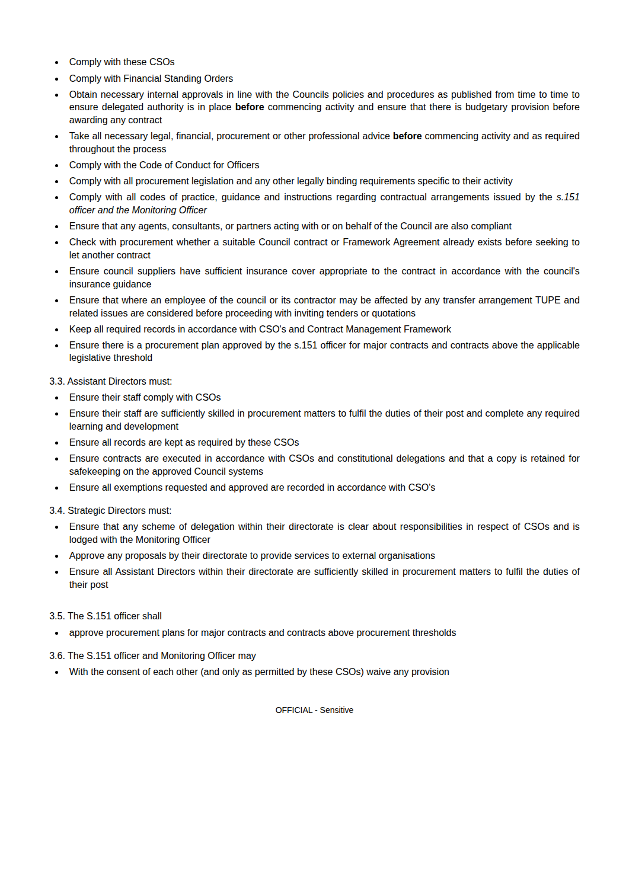Comply with these CSOs
Comply with Financial Standing Orders
Obtain necessary internal approvals in line with the Councils policies and procedures as published from time to time to ensure delegated authority is in place before commencing activity and ensure that there is budgetary provision before awarding any contract
Take all necessary legal, financial, procurement or other professional advice before commencing activity and as required throughout the process
Comply with the Code of Conduct for Officers
Comply with all procurement legislation and any other legally binding requirements specific to their activity
Comply with all codes of practice, guidance and instructions regarding contractual arrangements issued by the s.151 officer and the Monitoring Officer
Ensure that any agents, consultants, or partners acting with or on behalf of the Council are also compliant
Check with procurement whether a suitable Council contract or Framework Agreement already exists before seeking to let another contract
Ensure council suppliers have sufficient insurance cover appropriate to the contract in accordance with the council's insurance guidance
Ensure that where an employee of the council or its contractor may be affected by any transfer arrangement TUPE and related issues are considered before proceeding with inviting tenders or quotations
Keep all required records in accordance with CSO's and Contract Management Framework
Ensure there is a procurement plan approved by the s.151 officer for major contracts and contracts above the applicable legislative threshold
3.3. Assistant Directors must:
Ensure their staff comply with CSOs
Ensure their staff are sufficiently skilled in procurement matters to fulfil the duties of their post and complete any required learning and development
Ensure all records are kept as required by these CSOs
Ensure contracts are executed in accordance with CSOs and constitutional delegations and that a copy is retained for safekeeping on the approved Council systems
Ensure all exemptions requested and approved are recorded in accordance with CSO's
3.4. Strategic Directors must:
Ensure that any scheme of delegation within their directorate is clear about responsibilities in respect of CSOs and is lodged with the Monitoring Officer
Approve any proposals by their directorate to provide services to external organisations
Ensure all Assistant Directors within their directorate are sufficiently skilled in procurement matters to fulfil the duties of their post
3.5. The S.151 officer shall
approve procurement plans for major contracts and contracts above procurement thresholds
3.6. The S.151 officer and Monitoring Officer may
With the consent of each other (and only as permitted by these CSOs) waive any provision
OFFICIAL - Sensitive